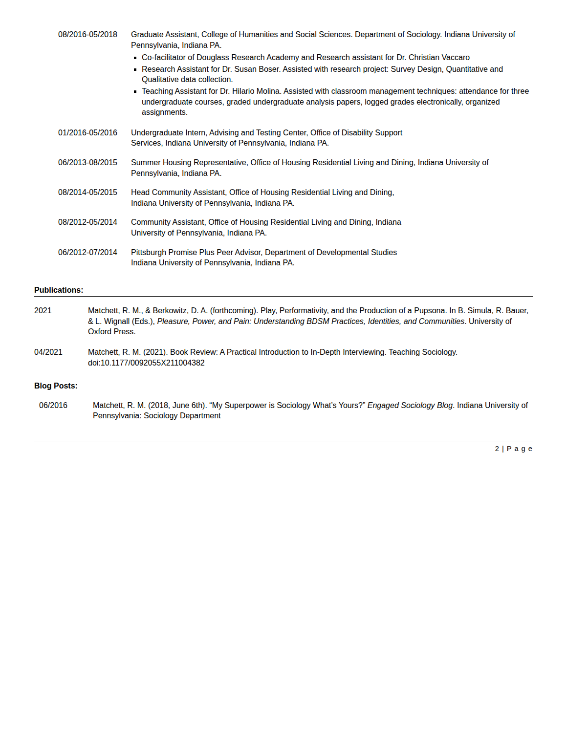08/2016-05/2018
Graduate Assistant, College of Humanities and Social Sciences. Department of Sociology. Indiana University of Pennsylvania, Indiana PA.
Co-facilitator of Douglass Research Academy and Research assistant for Dr. Christian Vaccaro
Research Assistant for Dr. Susan Boser. Assisted with research project: Survey Design, Quantitative and Qualitative data collection.
Teaching Assistant for Dr. Hilario Molina. Assisted with classroom management techniques: attendance for three undergraduate courses, graded undergraduate analysis papers, logged grades electronically, organized assignments.
01/2016-05/2016
Undergraduate Intern, Advising and Testing Center, Office of Disability Support
Services, Indiana University of Pennsylvania, Indiana PA.
06/2013-08/2015
Summer Housing Representative, Office of Housing Residential Living and Dining, Indiana University of Pennsylvania, Indiana PA.
08/2014-05/2015
Head Community Assistant, Office of Housing Residential Living and Dining,
Indiana University of Pennsylvania, Indiana PA.
08/2012-05/2014
Community Assistant, Office of Housing Residential Living and Dining, Indiana
University of Pennsylvania, Indiana PA.
06/2012-07/2014
Pittsburgh Promise Plus Peer Advisor, Department of Developmental Studies
Indiana University of Pennsylvania, Indiana PA.
Publications:
2021
Matchett, R. M., & Berkowitz, D. A. (forthcoming). Play, Performativity, and the Production of a Pupsona. In B. Simula, R. Bauer, & L. Wignall (Eds.), Pleasure, Power, and Pain: Understanding BDSM Practices, Identities, and Communities. University of Oxford Press.
04/2021
Matchett, R. M. (2021). Book Review: A Practical Introduction to In-Depth Interviewing. Teaching Sociology. doi:10.1177/0092055X211004382
Blog Posts:
06/2016
Matchett, R. M. (2018, June 6th). “My Superpower is Sociology What’s Yours?” Engaged Sociology Blog. Indiana University of Pennsylvania: Sociology Department
2 | P a g e